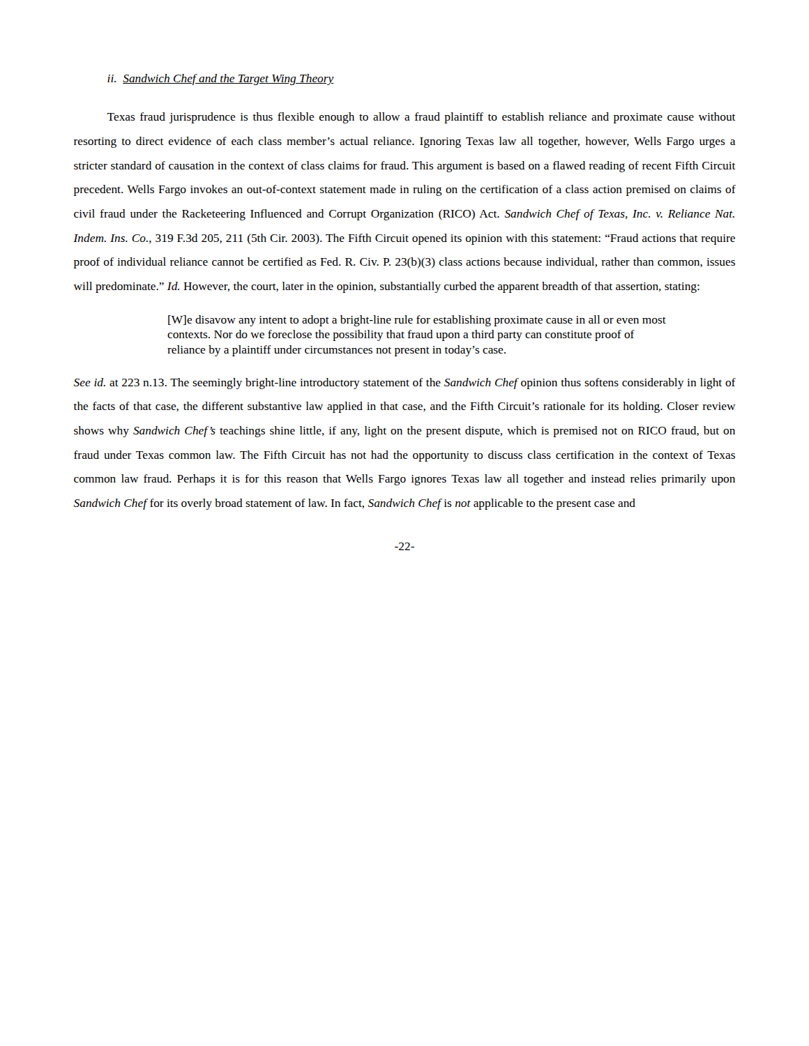ii. Sandwich Chef and the Target Wing Theory
Texas fraud jurisprudence is thus flexible enough to allow a fraud plaintiff to establish reliance and proximate cause without resorting to direct evidence of each class member’s actual reliance. Ignoring Texas law all together, however, Wells Fargo urges a stricter standard of causation in the context of class claims for fraud. This argument is based on a flawed reading of recent Fifth Circuit precedent. Wells Fargo invokes an out-of-context statement made in ruling on the certification of a class action premised on claims of civil fraud under the Racketeering Influenced and Corrupt Organization (RICO) Act. Sandwich Chef of Texas, Inc. v. Reliance Nat. Indem. Ins. Co., 319 F.3d 205, 211 (5th Cir. 2003). The Fifth Circuit opened its opinion with this statement: “Fraud actions that require proof of individual reliance cannot be certified as Fed. R. Civ. P. 23(b)(3) class actions because individual, rather than common, issues will predominate.” Id. However, the court, later in the opinion, substantially curbed the apparent breadth of that assertion, stating:
[W]e disavow any intent to adopt a bright-line rule for establishing proximate cause in all or even most contexts. Nor do we foreclose the possibility that fraud upon a third party can constitute proof of reliance by a plaintiff under circumstances not present in today’s case.
See id. at 223 n.13. The seemingly bright-line introductory statement of the Sandwich Chef opinion thus softens considerably in light of the facts of that case, the different substantive law applied in that case, and the Fifth Circuit’s rationale for its holding. Closer review shows why Sandwich Chef’s teachings shine little, if any, light on the present dispute, which is premised not on RICO fraud, but on fraud under Texas common law. The Fifth Circuit has not had the opportunity to discuss class certification in the context of Texas common law fraud. Perhaps it is for this reason that Wells Fargo ignores Texas law all together and instead relies primarily upon Sandwich Chef for its overly broad statement of law. In fact, Sandwich Chef is not applicable to the present case and
-22-